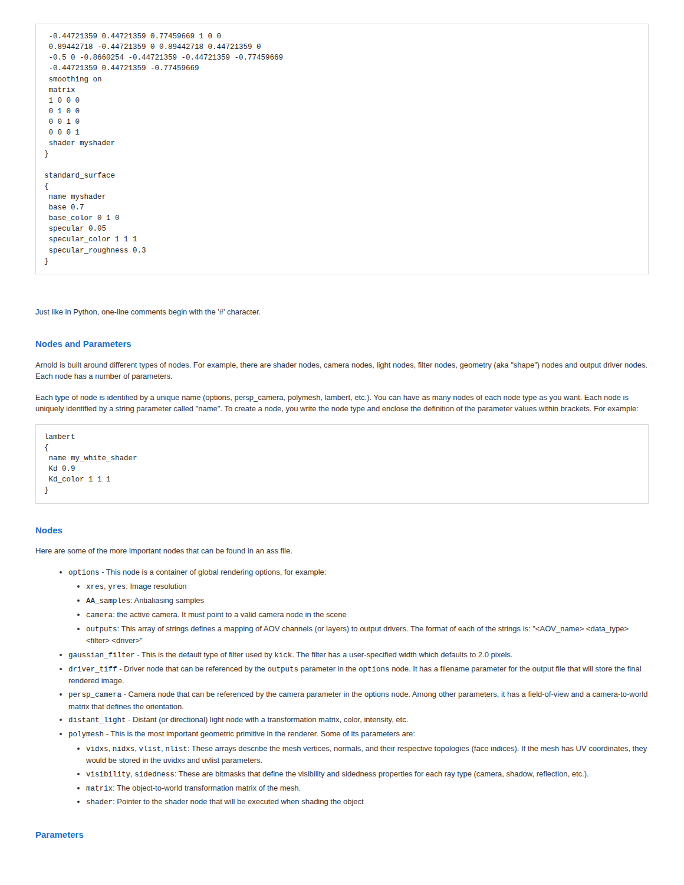-0.44721359 0.44721359 0.77459669 1 0 0
 0.89442718 -0.44721359 0 0.89442718 0.44721359 0
 -0.5 0 -0.8660254 -0.44721359 -0.44721359 -0.77459669
 -0.44721359 0.44721359 -0.77459669
 smoothing on
 matrix
 1 0 0 0
 0 1 0 0
 0 0 1 0
 0 0 0 1
 shader myshader
}

standard_surface
{
 name myshader
 base 0.7
 base_color 0 1 0
 specular 0.05
 specular_color 1 1 1
 specular_roughness 0.3
}
Just like in Python, one-line comments begin with the '#' character.
Nodes and Parameters
Arnold is built around different types of nodes. For example, there are shader nodes, camera nodes, light nodes, filter nodes, geometry (aka "shape") nodes and output driver nodes. Each node has a number of parameters.
Each type of node is identified by a unique name (options, persp_camera, polymesh, lambert, etc.). You can have as many nodes of each node type as you want. Each node is uniquely identified by a string parameter called "name". To create a node, you write the node type and enclose the definition of the parameter values within brackets. For example:
lambert
{
 name my_white_shader
 Kd 0.9
 Kd_color 1 1 1
}
Nodes
Here are some of the more important nodes that can be found in an ass file.
options - This node is a container of global rendering options, for example:
xres, yres: Image resolution
AA_samples: Antialiasing samples
camera: the active camera. It must point to a valid camera node in the scene
outputs: This array of strings defines a mapping of AOV channels (or layers) to output drivers. The format of each of the strings is: "<AOV_name> <data_type><filter> <driver>"
gaussian_filter - This is the default type of filter used by kick. The filter has a user-specified width which defaults to 2.0 pixels.
driver_tiff - Driver node that can be referenced by the outputs parameter in the options node. It has a filename parameter for the output file that will store the final rendered image.
persp_camera - Camera node that can be referenced by the camera parameter in the options node. Among other parameters, it has a field-of-view and a camera-to-world matrix that defines the orientation.
distant_light - Distant (or directional) light node with a transformation matrix, color, intensity, etc.
polymesh - This is the most important geometric primitive in the renderer. Some of its parameters are:
vidxs, nidxs, vlist, nlist: These arrays describe the mesh vertices, normals, and their respective topologies (face indices). If the mesh has UV coordinates, they would be stored in the uvidxs and uvlist parameters.
visibility, sidedness: These are bitmasks that define the visibility and sidedness properties for each ray type (camera, shadow, reflection, etc.).
matrix: The object-to-world transformation matrix of the mesh.
shader: Pointer to the shader node that will be executed when shading the object
Parameters